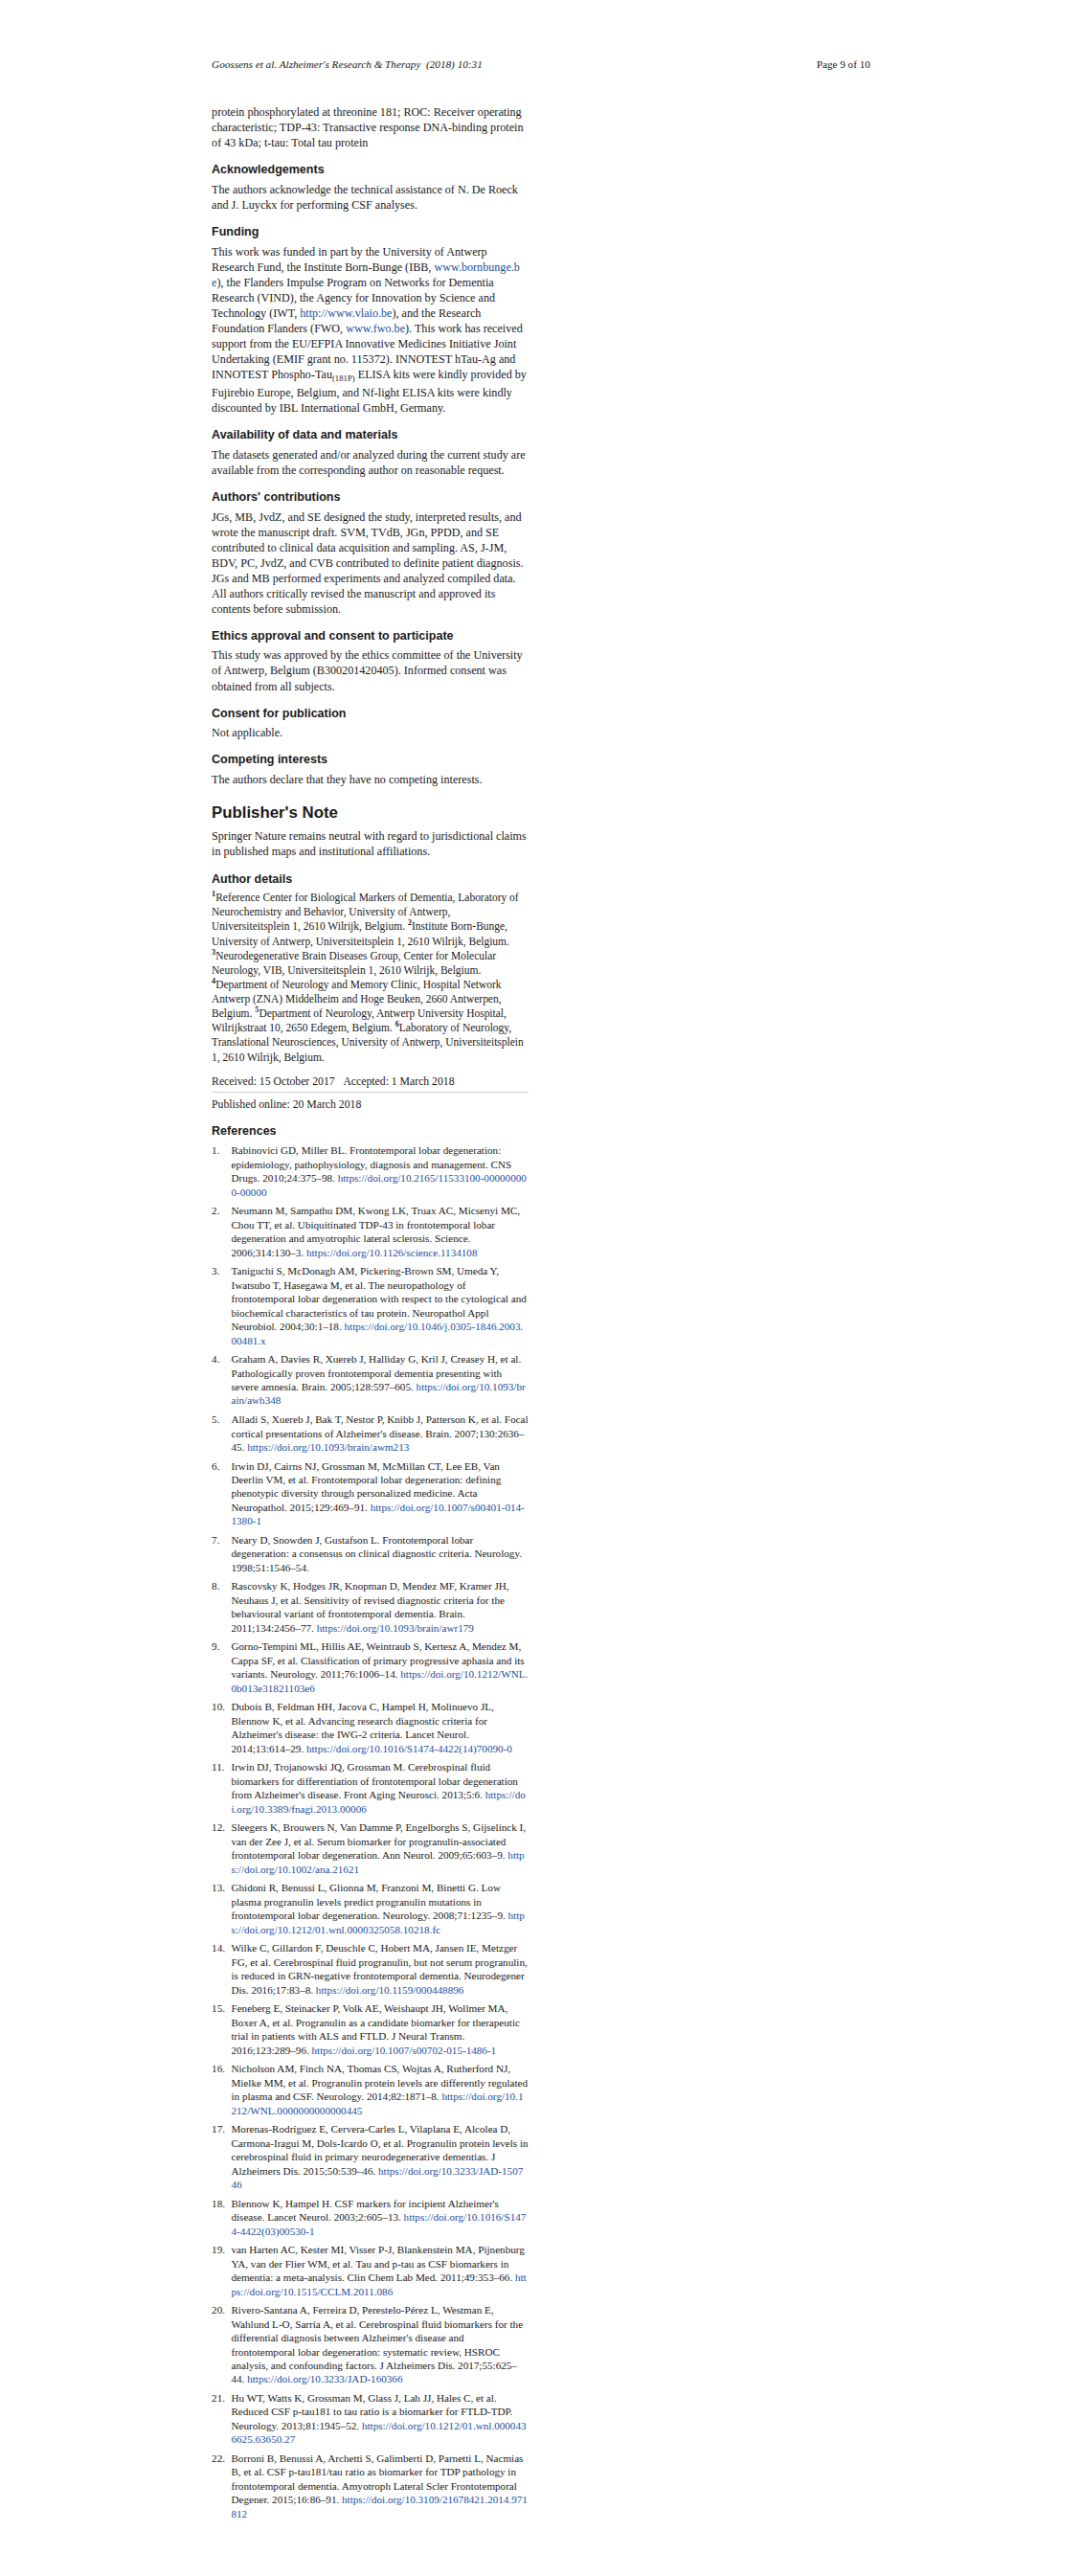Goossens et al. Alzheimer's Research & Therapy (2018) 10:31
Page 9 of 10
protein phosphorylated at threonine 181; ROC: Receiver operating characteristic; TDP-43: Transactive response DNA-binding protein of 43 kDa; t-tau: Total tau protein
Acknowledgements
The authors acknowledge the technical assistance of N. De Roeck and J. Luyckx for performing CSF analyses.
Funding
This work was funded in part by the University of Antwerp Research Fund, the Institute Born-Bunge (IBB, www.bornbunge.be), the Flanders Impulse Program on Networks for Dementia Research (VIND), the Agency for Innovation by Science and Technology (IWT, http://www.vlaio.be), and the Research Foundation Flanders (FWO, www.fwo.be). This work has received support from the EU/EFPIA Innovative Medicines Initiative Joint Undertaking (EMIF grant no. 115372). INNOTEST hTau-Ag and INNOTEST Phospho-Tau(181P) ELISA kits were kindly provided by Fujirebio Europe, Belgium, and Nf-light ELISA kits were kindly discounted by IBL International GmbH, Germany.
Availability of data and materials
The datasets generated and/or analyzed during the current study are available from the corresponding author on reasonable request.
Authors' contributions
JGs, MB, JvdZ, and SE designed the study, interpreted results, and wrote the manuscript draft. SVM, TVdB, JGn, PPDD, and SE contributed to clinical data acquisition and sampling. AS, J-JM, BDV, PC, JvdZ, and CVB contributed to definite patient diagnosis. JGs and MB performed experiments and analyzed compiled data. All authors critically revised the manuscript and approved its contents before submission.
Ethics approval and consent to participate
This study was approved by the ethics committee of the University of Antwerp, Belgium (B300201420405). Informed consent was obtained from all subjects.
Consent for publication
Not applicable.
Competing interests
The authors declare that they have no competing interests.
Publisher's Note
Springer Nature remains neutral with regard to jurisdictional claims in published maps and institutional affiliations.
Author details
1Reference Center for Biological Markers of Dementia, Laboratory of Neurochemistry and Behavior, University of Antwerp, Universiteitsplein 1, 2610 Wilrijk, Belgium. 2Institute Born-Bunge, University of Antwerp, Universiteitsplein 1, 2610 Wilrijk, Belgium. 3Neurodegenerative Brain Diseases Group, Center for Molecular Neurology, VIB, Universiteitsplein 1, 2610 Wilrijk, Belgium. 4Department of Neurology and Memory Clinic, Hospital Network Antwerp (ZNA) Middelheim and Hoge Beuken, 2660 Antwerpen, Belgium. 5Department of Neurology, Antwerp University Hospital, Wilrijkstraat 10, 2650 Edegem, Belgium. 6Laboratory of Neurology, Translational Neurosciences, University of Antwerp, Universiteitsplein 1, 2610 Wilrijk, Belgium.
Received: 15 October 2017 Accepted: 1 March 2018
Published online: 20 March 2018
References
Rabinovici GD, Miller BL. Frontotemporal lobar degeneration: epidemiology, pathophysiology, diagnosis and management. CNS Drugs. 2010;24:375–98. https://doi.org/10.2165/11533100-000000000-00000
Neumann M, Sampathu DM, Kwong LK, Truax AC, Micsenyi MC, Chou TT, et al. Ubiquitinated TDP-43 in frontotemporal lobar degeneration and amyotrophic lateral sclerosis. Science. 2006;314:130–3. https://doi.org/10.1126/science.1134108
Taniguchi S, McDonagh AM, Pickering-Brown SM, Umeda Y, Iwatsubo T, Hasegawa M, et al. The neuropathology of frontotemporal lobar degeneration with respect to the cytological and biochemical characteristics of tau protein. Neuropathol Appl Neurobiol. 2004;30:1–18. https://doi.org/10.1046/j.0305-1846.2003.00481.x
Graham A, Davies R, Xuereb J, Halliday G, Kril J, Creasey H, et al. Pathologically proven frontotemporal dementia presenting with severe amnesia. Brain. 2005;128:597–605. https://doi.org/10.1093/brain/awh348
Alladi S, Xuereb J, Bak T, Nestor P, Knibb J, Patterson K, et al. Focal cortical presentations of Alzheimer's disease. Brain. 2007;130:2636–45. https://doi.org/10.1093/brain/awm213
Irwin DJ, Cairns NJ, Grossman M, McMillan CT, Lee EB, Van Deerlin VM, et al. Frontotemporal lobar degeneration: defining phenotypic diversity through personalized medicine. Acta Neuropathol. 2015;129:469–91. https://doi.org/10.1007/s00401-014-1380-1
Neary D, Snowden J, Gustafson L. Frontotemporal lobar degeneration: a consensus on clinical diagnostic criteria. Neurology. 1998;51:1546–54.
Rascovsky K, Hodges JR, Knopman D, Mendez MF, Kramer JH, Neuhaus J, et al. Sensitivity of revised diagnostic criteria for the behavioural variant of frontotemporal dementia. Brain. 2011;134:2456–77. https://doi.org/10.1093/brain/awr179
Gorno-Tempini ML, Hillis AE, Weintraub S, Kertesz A, Mendez M, Cappa SF, et al. Classification of primary progressive aphasia and its variants. Neurology. 2011;76:1006–14. https://doi.org/10.1212/WNL.0b013e31821103e6
Dubois B, Feldman HH, Jacova C, Hampel H, Molinuevo JL, Blennow K, et al. Advancing research diagnostic criteria for Alzheimer's disease: the IWG-2 criteria. Lancet Neurol. 2014;13:614–29. https://doi.org/10.1016/S1474-4422(14)70090-0
Irwin DJ, Trojanowski JQ, Grossman M. Cerebrospinal fluid biomarkers for differentiation of frontotemporal lobar degeneration from Alzheimer's disease. Front Aging Neurosci. 2013;5:6. https://doi.org/10.3389/fnagi.2013.00006
Sleegers K, Brouwers N, Van Damme P, Engelborghs S, Gijselinck I, van der Zee J, et al. Serum biomarker for progranulin-associated frontotemporal lobar degeneration. Ann Neurol. 2009;65:603–9. https://doi.org/10.1002/ana.21621
Ghidoni R, Benussi L, Glionna M, Franzoni M, Binetti G. Low plasma progranulin levels predict progranulin mutations in frontotemporal lobar degeneration. Neurology. 2008;71:1235–9. https://doi.org/10.1212/01.wnl.0000325058.10218.fc
Wilke C, Gillardon F, Deuschle C, Hobert MA, Jansen IE, Metzger FG, et al. Cerebrospinal fluid progranulin, but not serum progranulin, is reduced in GRN-negative frontotemporal dementia. Neurodegener Dis. 2016;17:83–8. https://doi.org/10.1159/000448896
Feneberg E, Steinacker P, Volk AE, Weishaupt JH, Wollmer MA, Boxer A, et al. Progranulin as a candidate biomarker for therapeutic trial in patients with ALS and FTLD. J Neural Transm. 2016;123:289–96. https://doi.org/10.1007/s00702-015-1486-1
Nicholson AM, Finch NA, Thomas CS, Wojtas A, Rutherford NJ, Mielke MM, et al. Progranulin protein levels are differently regulated in plasma and CSF. Neurology. 2014;82:1871–8. https://doi.org/10.1212/WNL.0000000000000445
Morenas-Rodríguez E, Cervera-Carles L, Vilaplana E, Alcolea D, Carmona-Iragui M, Dols-Icardo O, et al. Progranulin protein levels in cerebrospinal fluid in primary neurodegenerative dementias. J Alzheimers Dis. 2015;50:539–46. https://doi.org/10.3233/JAD-150746
Blennow K, Hampel H. CSF markers for incipient Alzheimer's disease. Lancet Neurol. 2003;2:605–13. https://doi.org/10.1016/S1474-4422(03)00530-1
van Harten AC, Kester MI, Visser P-J, Blankenstein MA, Pijnenburg YA, van der Flier WM, et al. Tau and p-tau as CSF biomarkers in dementia: a meta-analysis. Clin Chem Lab Med. 2011;49:353–66. https://doi.org/10.1515/CCLM.2011.086
Rivero-Santana A, Ferreira D, Perestelo-Pérez L, Westman E, Wahlund L-O, Sarría A, et al. Cerebrospinal fluid biomarkers for the differential diagnosis between Alzheimer's disease and frontotemporal lobar degeneration: systematic review, HSROC analysis, and confounding factors. J Alzheimers Dis. 2017;55:625–44. https://doi.org/10.3233/JAD-160366
Hu WT, Watts K, Grossman M, Glass J, Lah JJ, Hales C, et al. Reduced CSF p-tau181 to tau ratio is a biomarker for FTLD-TDP. Neurology. 2013;81:1945–52. https://doi.org/10.1212/01.wnl.0000436625.63650.27
Borroni B, Benussi A, Archetti S, Galimberti D, Parnetti L, Nacmias B, et al. CSF p-tau181/tau ratio as biomarker for TDP pathology in frontotemporal dementia. Amyotroph Lateral Scler Frontotemporal Degener. 2015;16:86–91. https://doi.org/10.3109/21678421.2014.971812